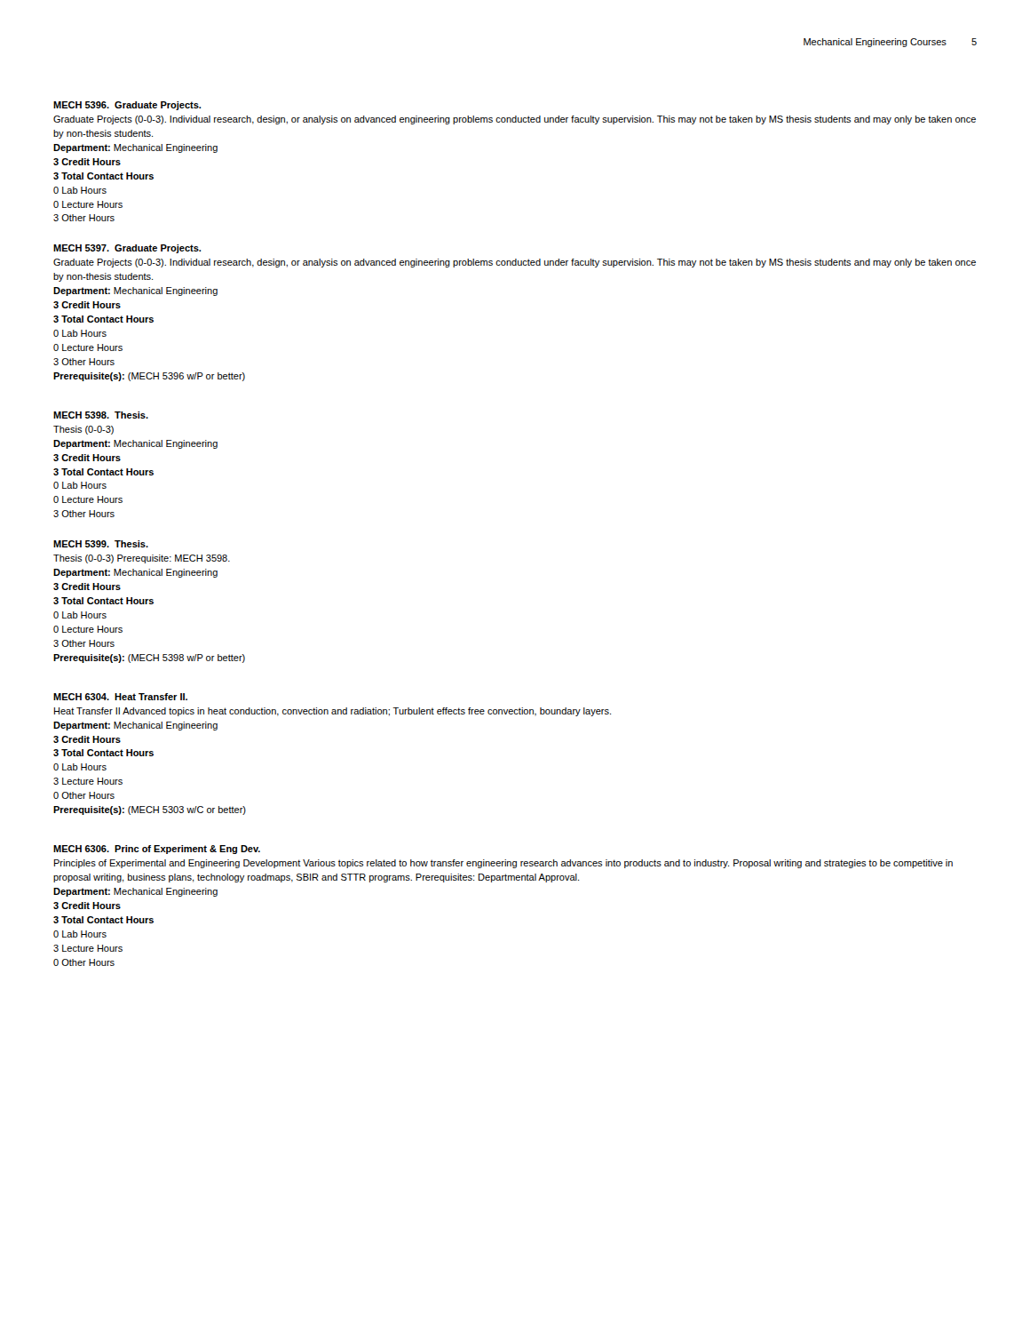Mechanical Engineering Courses5
MECH 5396. Graduate Projects.
Graduate Projects (0-0-3). Individual research, design, or analysis on advanced engineering problems conducted under faculty supervision. This may not be taken by MS thesis students and may only be taken once by non-thesis students.
Department: Mechanical Engineering
3 Credit Hours
3 Total Contact Hours
0 Lab Hours
0 Lecture Hours
3 Other Hours
MECH 5397. Graduate Projects.
Graduate Projects (0-0-3). Individual research, design, or analysis on advanced engineering problems conducted under faculty supervision. This may not be taken by MS thesis students and may only be taken once by non-thesis students.
Department: Mechanical Engineering
3 Credit Hours
3 Total Contact Hours
0 Lab Hours
0 Lecture Hours
3 Other Hours
Prerequisite(s): (MECH 5396 w/P or better)
MECH 5398. Thesis.
Thesis (0-0-3)
Department: Mechanical Engineering
3 Credit Hours
3 Total Contact Hours
0 Lab Hours
0 Lecture Hours
3 Other Hours
MECH 5399. Thesis.
Thesis (0-0-3) Prerequisite: MECH 3598.
Department: Mechanical Engineering
3 Credit Hours
3 Total Contact Hours
0 Lab Hours
0 Lecture Hours
3 Other Hours
Prerequisite(s): (MECH 5398 w/P or better)
MECH 6304. Heat Transfer II.
Heat Transfer II Advanced topics in heat conduction, convection and radiation; Turbulent effects free convection, boundary layers.
Department: Mechanical Engineering
3 Credit Hours
3 Total Contact Hours
0 Lab Hours
3 Lecture Hours
0 Other Hours
Prerequisite(s): (MECH 5303 w/C or better)
MECH 6306. Princ of Experiment & Eng Dev.
Principles of Experimental and Engineering Development Various topics related to how transfer engineering research advances into products and to industry. Proposal writing and strategies to be competitive in proposal writing, business plans, technology roadmaps, SBIR and STTR programs. Prerequisites: Departmental Approval.
Department: Mechanical Engineering
3 Credit Hours
3 Total Contact Hours
0 Lab Hours
3 Lecture Hours
0 Other Hours